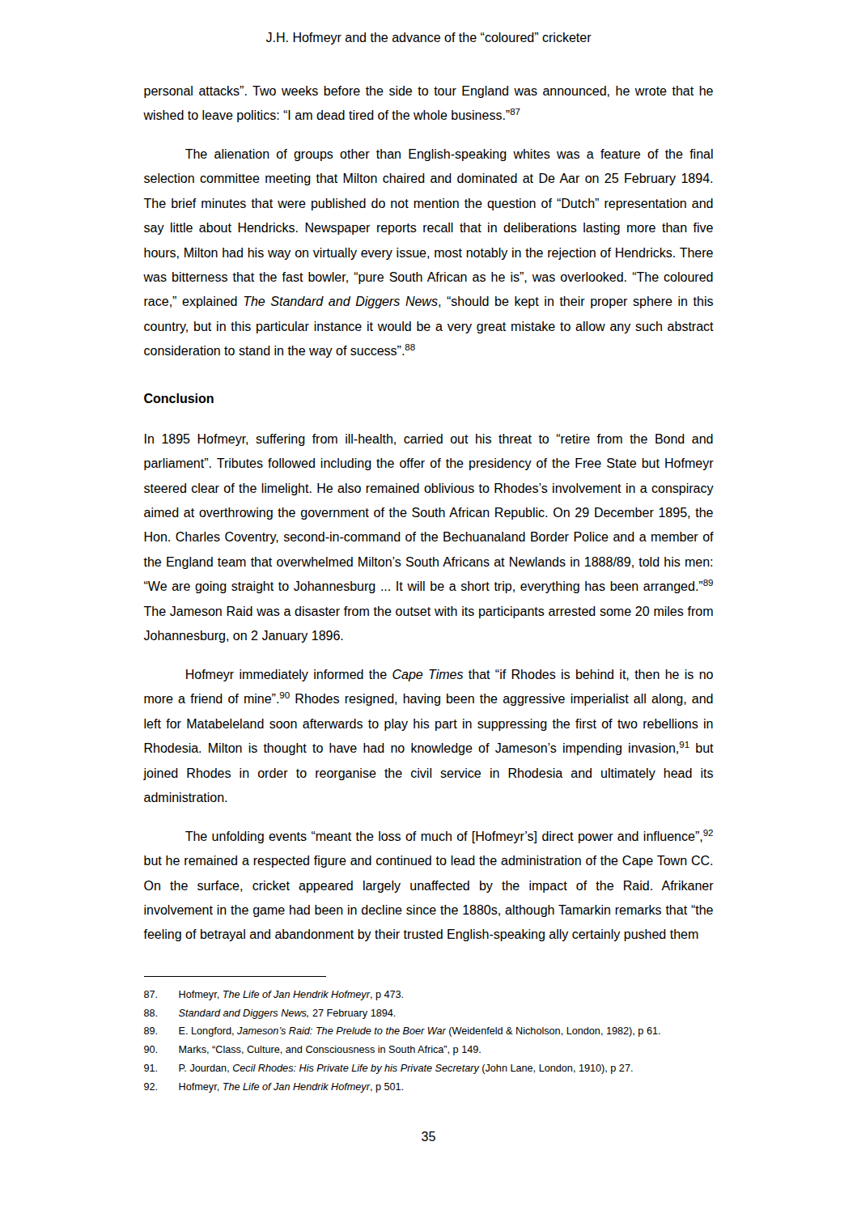J.H. Hofmeyr and the advance of the “coloured” cricketer
personal attacks”. Two weeks before the side to tour England was announced, he wrote that he wished to leave politics: “I am dead tired of the whole business.”87
The alienation of groups other than English-speaking whites was a feature of the final selection committee meeting that Milton chaired and dominated at De Aar on 25 February 1894. The brief minutes that were published do not mention the question of “Dutch” representation and say little about Hendricks. Newspaper reports recall that in deliberations lasting more than five hours, Milton had his way on virtually every issue, most notably in the rejection of Hendricks. There was bitterness that the fast bowler, “pure South African as he is”, was overlooked. “The coloured race,” explained The Standard and Diggers News, “should be kept in their proper sphere in this country, but in this particular instance it would be a very great mistake to allow any such abstract consideration to stand in the way of success”.88
Conclusion
In 1895 Hofmeyr, suffering from ill-health, carried out his threat to “retire from the Bond and parliament”. Tributes followed including the offer of the presidency of the Free State but Hofmeyr steered clear of the limelight. He also remained oblivious to Rhodes’s involvement in a conspiracy aimed at overthrowing the government of the South African Republic. On 29 December 1895, the Hon. Charles Coventry, second-in-command of the Bechuanaland Border Police and a member of the England team that overwhelmed Milton’s South Africans at Newlands in 1888/89, told his men: “We are going straight to Johannesburg ... It will be a short trip, everything has been arranged.”89 The Jameson Raid was a disaster from the outset with its participants arrested some 20 miles from Johannesburg, on 2 January 1896.
Hofmeyr immediately informed the Cape Times that “if Rhodes is behind it, then he is no more a friend of mine”.90 Rhodes resigned, having been the aggressive imperialist all along, and left for Matabeleland soon afterwards to play his part in suppressing the first of two rebellions in Rhodesia. Milton is thought to have had no knowledge of Jameson’s impending invasion,91 but joined Rhodes in order to reorganise the civil service in Rhodesia and ultimately head its administration.
The unfolding events “meant the loss of much of [Hofmeyr’s] direct power and influence”,92 but he remained a respected figure and continued to lead the administration of the Cape Town CC. On the surface, cricket appeared largely unaffected by the impact of the Raid. Afrikaner involvement in the game had been in decline since the 1880s, although Tamarkin remarks that “the feeling of betrayal and abandonment by their trusted English-speaking ally certainly pushed them
87. Hofmeyr, The Life of Jan Hendrik Hofmeyr, p 473.
88. Standard and Diggers News, 27 February 1894.
89. E. Longford, Jameson’s Raid: The Prelude to the Boer War (Weidenfeld & Nicholson, London, 1982), p 61.
90. Marks, “Class, Culture, and Consciousness in South Africa”, p 149.
91. P. Jourdan, Cecil Rhodes: His Private Life by his Private Secretary (John Lane, London, 1910), p 27.
92. Hofmeyr, The Life of Jan Hendrik Hofmeyr, p 501.
35